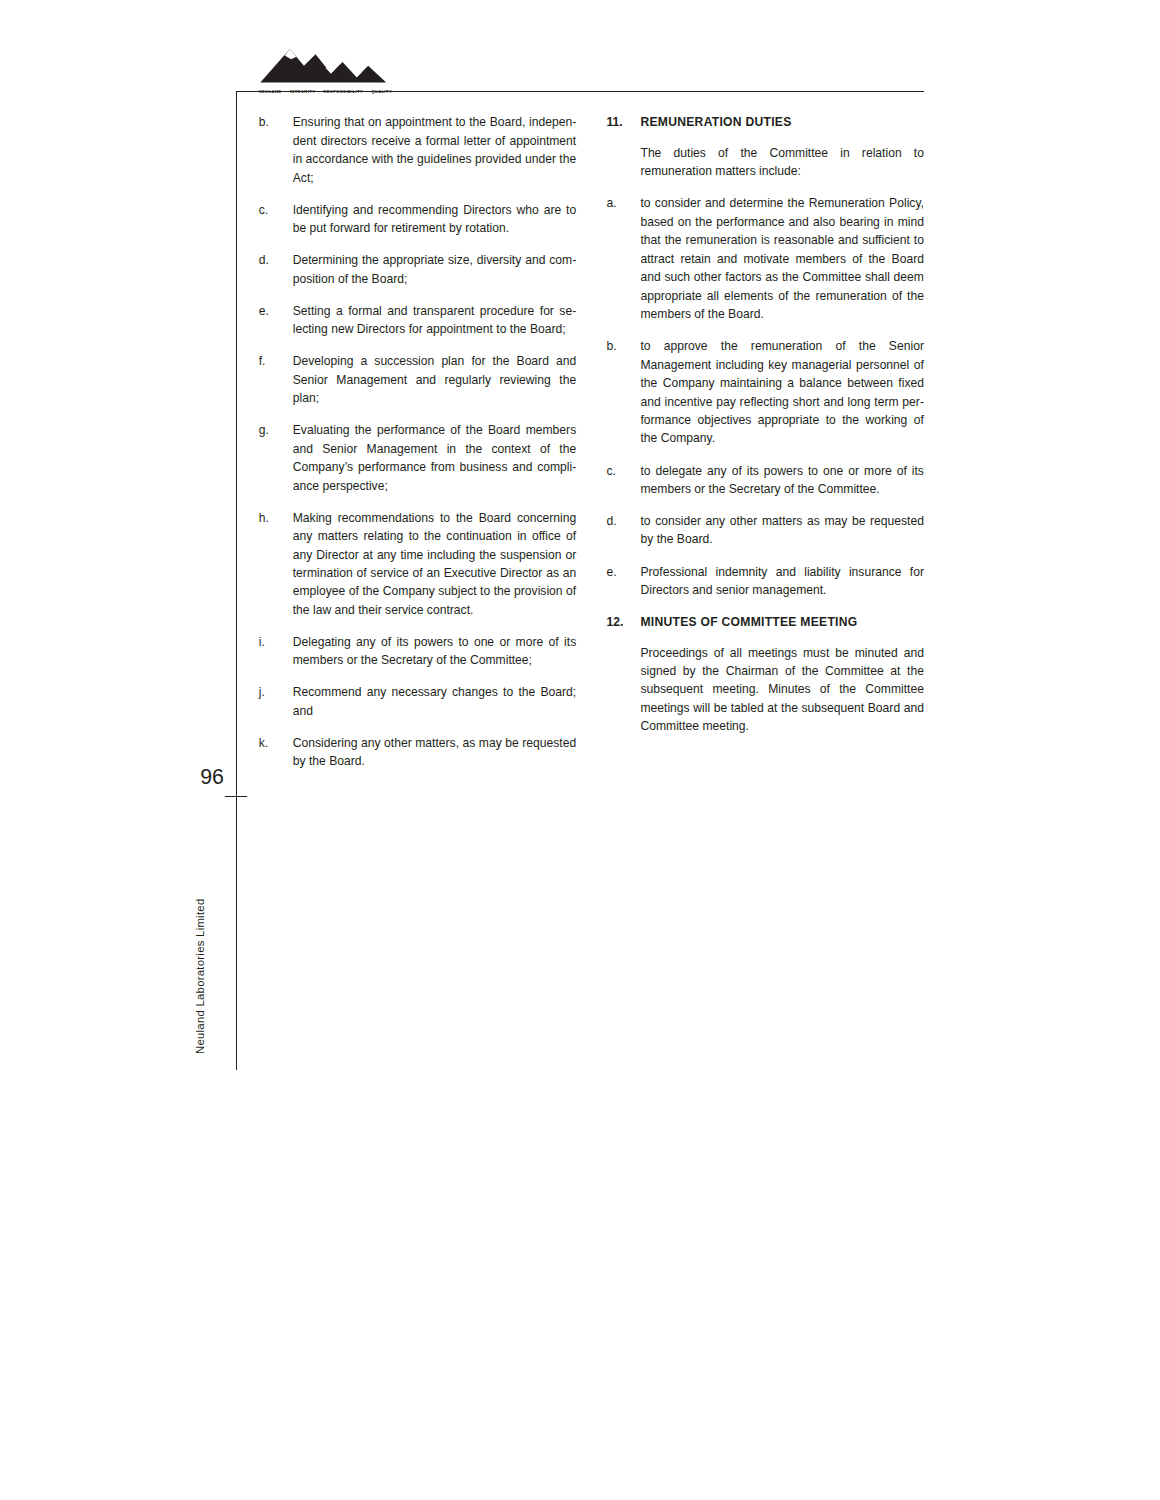NEULAND • INTEGRITY • RESPONSIBILITY • QUALITY
96
Neuland Laboratories Limited
b.
Ensuring that on appointment to the Board, independent directors receive a formal letter of appointment in accordance with the guidelines provided under the Act;
c.
Identifying and recommending Directors who are to be put forward for retirement by rotation.
d.
Determining the appropriate size, diversity and composition of the Board;
e.
Setting a formal and transparent procedure for selecting new Directors for appointment to the Board;
f.
Developing a succession plan for the Board and Senior Management and regularly reviewing the plan;
g.
Evaluating the performance of the Board members and Senior Management in the context of the Company’s performance from business and compliance perspective;
h.
Making recommendations to the Board concerning any matters relating to the continuation in office of any Director at any time including the suspension or termination of service of an Executive Director as an employee of the Company subject to the provision of the law and their service contract.
i.
Delegating any of its powers to one or more of its members or the Secretary of the Committee;
j.
Recommend any necessary changes to the Board; and
k.
Considering any other matters, as may be requested by the Board.
11.
REMUNERATION DUTIES
The duties of the Committee in relation to remuneration matters include:
a.
to consider and determine the Remuneration Policy, based on the performance and also bearing in mind that the remuneration is reasonable and sufficient to attract retain and motivate members of the Board and such other factors as the Committee shall deem appropriate all elements of the remuneration of the members of the Board.
b.
to approve the remuneration of the Senior Management including key managerial personnel of the Company maintaining a balance between fixed and incentive pay reflecting short and long term performance objectives appropriate to the working of the Company.
c.
to delegate any of its powers to one or more of its members or the Secretary of the Committee.
d.
to consider any other matters as may be requested by the Board.
e.
Professional indemnity and liability insurance for Directors and senior management.
12.
MINUTES OF COMMITTEE MEETING
Proceedings of all meetings must be minuted and signed by the Chairman of the Committee at the subsequent meeting. Minutes of the Committee meetings will be tabled at the subsequent Board and Committee meeting.